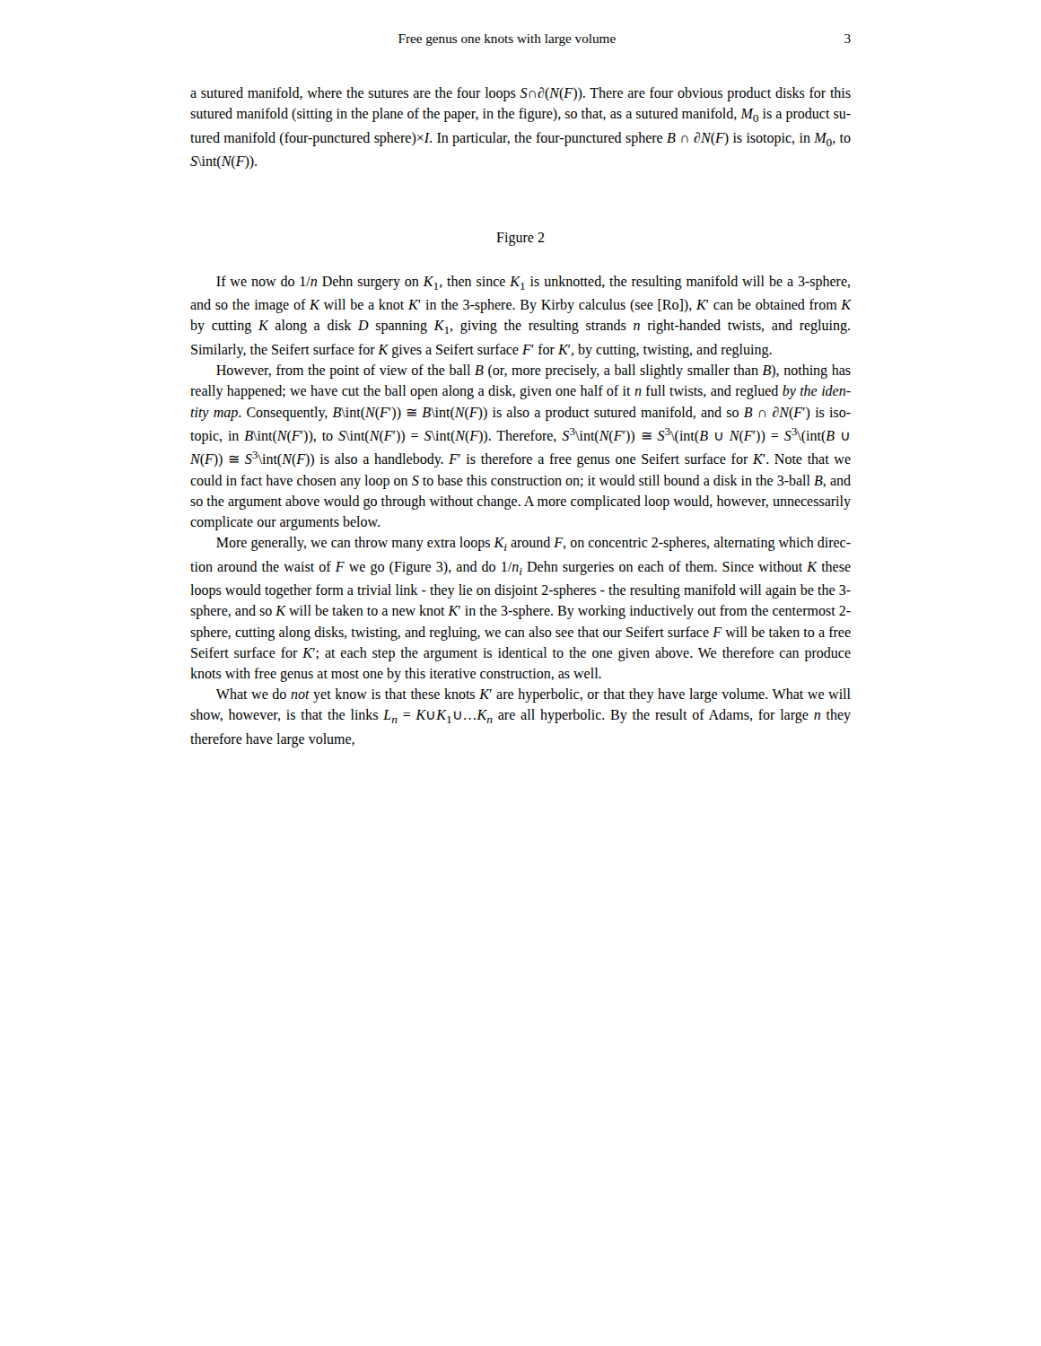Free genus one knots with large volume 3
a sutured manifold, where the sutures are the four loops S∩∂(N(F)). There are four obvious product disks for this sutured manifold (sitting in the plane of the paper, in the figure), so that, as a sutured manifold, M0 is a product sutured manifold (four-punctured sphere)×I. In particular, the four-punctured sphere B ∩ ∂N(F) is isotopic, in M0, to S\int(N(F)).
Figure 2
If we now do 1/n Dehn surgery on K1, then since K1 is unknotted, the resulting manifold will be a 3-sphere, and so the image of K will be a knot K′ in the 3-sphere. By Kirby calculus (see [Ro]), K′ can be obtained from K by cutting K along a disk D spanning K1, giving the resulting strands n right-handed twists, and regluing. Similarly, the Seifert surface for K gives a Seifert surface F′ for K′, by cutting, twisting, and regluing.
However, from the point of view of the ball B (or, more precisely, a ball slightly smaller than B), nothing has really happened; we have cut the ball open along a disk, given one half of it n full twists, and reglued by the identity map. Consequently, B\int(N(F′)) ≅ B\int(N(F)) is also a product sutured manifold, and so B ∩ ∂N(F′) is isotopic, in B\int(N(F′)), to S\int(N(F′)) = S\int(N(F)). Therefore, S3\int(N(F′)) ≅ S3\(int(B ∪ N(F′)) = S3\(int(B ∪ N(F)) ≅ S3\int(N(F)) is also a handlebody. F′ is therefore a free genus one Seifert surface for K′. Note that we could in fact have chosen any loop on S to base this construction on; it would still bound a disk in the 3-ball B, and so the argument above would go through without change. A more complicated loop would, however, unnecessarily complicate our arguments below.
More generally, we can throw many extra loops Ki around F, on concentric 2-spheres, alternating which direction around the waist of F we go (Figure 3), and do 1/ni Dehn surgeries on each of them. Since without K these loops would together form a trivial link - they lie on disjoint 2-spheres - the resulting manifold will again be the 3-sphere, and so K will be taken to a new knot K′ in the 3-sphere. By working inductively out from the centermost 2-sphere, cutting along disks, twisting, and regluing, we can also see that our Seifert surface F will be taken to a free Seifert surface for K′; at each step the argument is identical to the one given above. We therefore can produce knots with free genus at most one by this iterative construction, as well.
What we do not yet know is that these knots K′ are hyperbolic, or that they have large volume. What we will show, however, is that the links Ln = K∪K1∪…Kn are all hyperbolic. By the result of Adams, for large n they therefore have large volume,